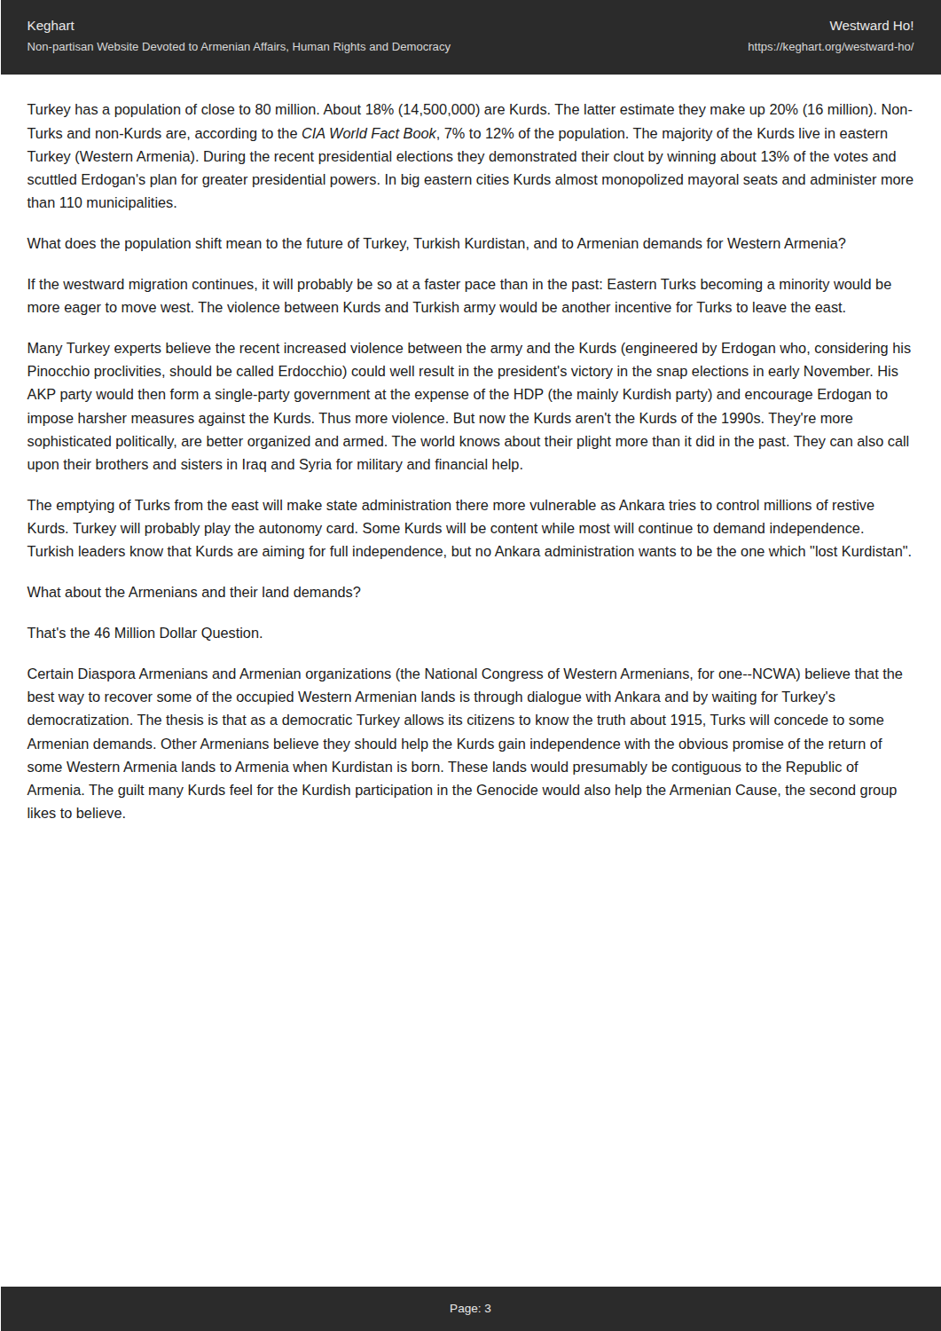Keghart
Non-partisan Website Devoted to Armenian Affairs, Human Rights and Democracy
Westward Ho!
https://keghart.org/westward-ho/
Turkey has a population of close to 80 million. About 18% (14,500,000) are Kurds. The latter estimate they make up 20% (16 million). Non-Turks and non-Kurds are, according to the CIA World Fact Book, 7% to 12% of the population. The majority of the Kurds live in eastern Turkey (Western Armenia). During the recent presidential elections they demonstrated their clout by winning about 13% of the votes and scuttled Erdogan's plan for greater presidential powers. In big eastern cities Kurds almost monopolized mayoral seats and administer more than 110 municipalities.
What does the population shift mean to the future of Turkey, Turkish Kurdistan, and to Armenian demands for Western Armenia?
If the westward migration continues, it will probably be so at a faster pace than in the past: Eastern Turks becoming a minority would be more eager to move west. The violence between Kurds and Turkish army would be another incentive for Turks to leave the east.
Many Turkey experts believe the recent increased violence between the army and the Kurds (engineered by Erdogan who, considering his Pinocchio proclivities, should be called Erdocchio) could well result in the president's victory in the snap elections in early November. His AKP party would then form a single-party government at the expense of the HDP (the mainly Kurdish party) and encourage Erdogan to impose harsher measures against the Kurds. Thus more violence. But now the Kurds aren't the Kurds of the 1990s. They're more sophisticated politically, are better organized and armed. The world knows about their plight more than it did in the past. They can also call upon their brothers and sisters in Iraq and Syria for military and financial help.
The emptying of Turks from the east will make state administration there more vulnerable as Ankara tries to control millions of restive Kurds. Turkey will probably play the autonomy card. Some Kurds will be content while most will continue to demand independence. Turkish leaders know that Kurds are aiming for full independence, but no Ankara administration wants to be the one which "lost Kurdistan".
What about the Armenians and their land demands?
That's the 46 Million Dollar Question.
Certain Diaspora Armenians and Armenian organizations (the National Congress of Western Armenians, for one--NCWA) believe that the best way to recover some of the occupied Western Armenian lands is through dialogue with Ankara and by waiting for Turkey's democratization. The thesis is that as a democratic Turkey allows its citizens to know the truth about 1915, Turks will concede to some Armenian demands. Other Armenians believe they should help the Kurds gain independence with the obvious promise of the return of some Western Armenia lands to Armenia when Kurdistan is born. These lands would presumably be contiguous to the Republic of Armenia. The guilt many Kurds feel for the Kurdish participation in the Genocide would also help the Armenian Cause, the second group likes to believe.
Page: 3